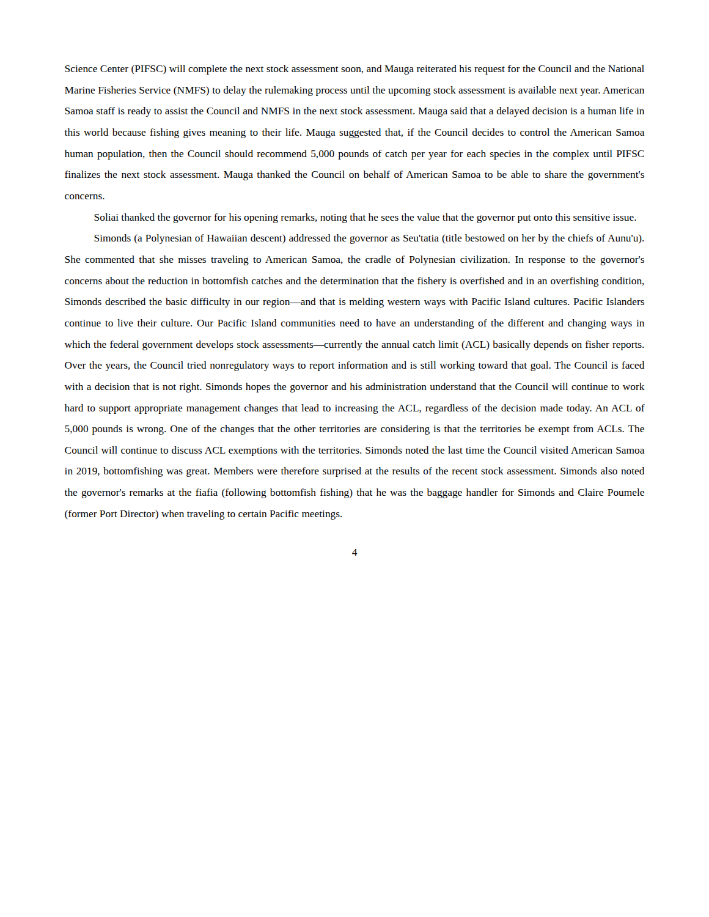Science Center (PIFSC) will complete the next stock assessment soon, and Mauga reiterated his request for the Council and the National Marine Fisheries Service (NMFS) to delay the rulemaking process until the upcoming stock assessment is available next year. American Samoa staff is ready to assist the Council and NMFS in the next stock assessment. Mauga said that a delayed decision is a human life in this world because fishing gives meaning to their life. Mauga suggested that, if the Council decides to control the American Samoa human population, then the Council should recommend 5,000 pounds of catch per year for each species in the complex until PIFSC finalizes the next stock assessment. Mauga thanked the Council on behalf of American Samoa to be able to share the government's concerns.
Soliai thanked the governor for his opening remarks, noting that he sees the value that the governor put onto this sensitive issue.
Simonds (a Polynesian of Hawaiian descent) addressed the governor as Seu'tatia (title bestowed on her by the chiefs of Aunu'u). She commented that she misses traveling to American Samoa, the cradle of Polynesian civilization. In response to the governor's concerns about the reduction in bottomfish catches and the determination that the fishery is overfished and in an overfishing condition, Simonds described the basic difficulty in our region—and that is melding western ways with Pacific Island cultures. Pacific Islanders continue to live their culture. Our Pacific Island communities need to have an understanding of the different and changing ways in which the federal government develops stock assessments—currently the annual catch limit (ACL) basically depends on fisher reports. Over the years, the Council tried nonregulatory ways to report information and is still working toward that goal. The Council is faced with a decision that is not right. Simonds hopes the governor and his administration understand that the Council will continue to work hard to support appropriate management changes that lead to increasing the ACL, regardless of the decision made today. An ACL of 5,000 pounds is wrong. One of the changes that the other territories are considering is that the territories be exempt from ACLs. The Council will continue to discuss ACL exemptions with the territories. Simonds noted the last time the Council visited American Samoa in 2019, bottomfishing was great. Members were therefore surprised at the results of the recent stock assessment. Simonds also noted the governor's remarks at the fiafia (following bottomfish fishing) that he was the baggage handler for Simonds and Claire Poumele (former Port Director) when traveling to certain Pacific meetings.
4